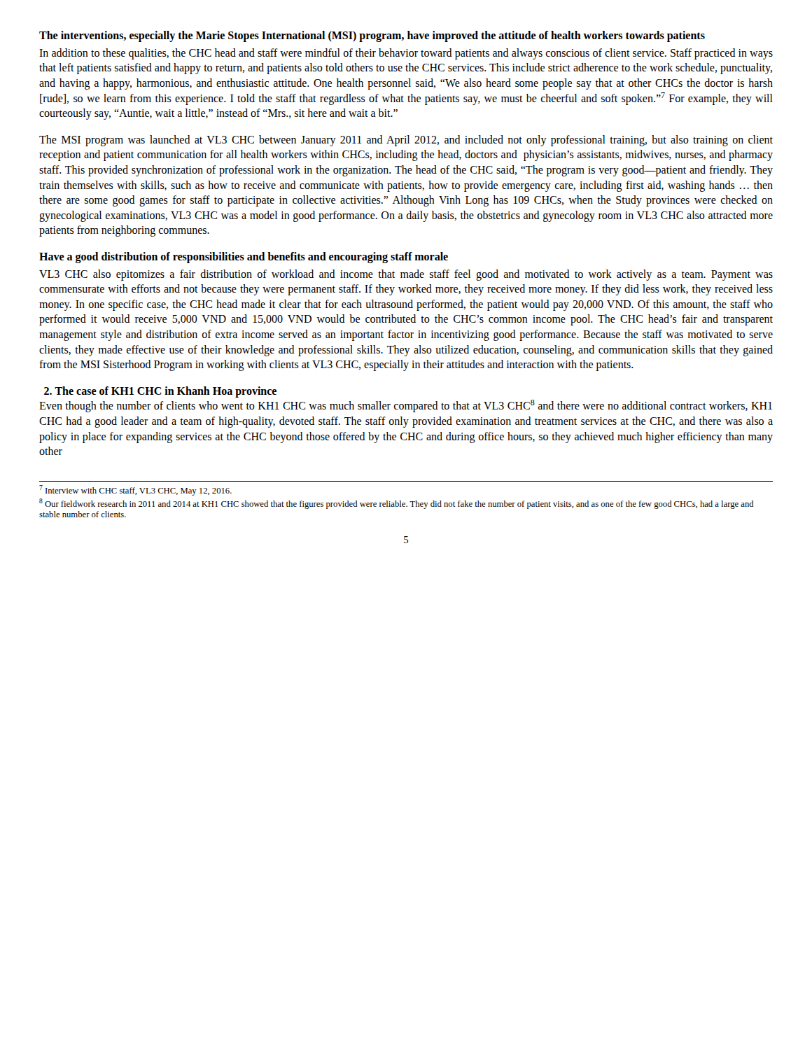The interventions, especially the Marie Stopes International (MSI) program, have improved the attitude of health workers towards patients
In addition to these qualities, the CHC head and staff were mindful of their behavior toward patients and always conscious of client service. Staff practiced in ways that left patients satisfied and happy to return, and patients also told others to use the CHC services. This include strict adherence to the work schedule, punctuality, and having a happy, harmonious, and enthusiastic attitude. One health personnel said, “We also heard some people say that at other CHCs the doctor is harsh [rude], so we learn from this experience. I told the staff that regardless of what the patients say, we must be cheerful and soft spoken.”7 For example, they will courteously say, “Auntie, wait a little,” instead of “Mrs., sit here and wait a bit.”
The MSI program was launched at VL3 CHC between January 2011 and April 2012, and included not only professional training, but also training on client reception and patient communication for all health workers within CHCs, including the head, doctors and physician’s assistants, midwives, nurses, and pharmacy staff. This provided synchronization of professional work in the organization. The head of the CHC said, “The program is very good—patient and friendly. They train themselves with skills, such as how to receive and communicate with patients, how to provide emergency care, including first aid, washing hands … then there are some good games for staff to participate in collective activities.” Although Vinh Long has 109 CHCs, when the Study provinces were checked on gynecological examinations, VL3 CHC was a model in good performance. On a daily basis, the obstetrics and gynecology room in VL3 CHC also attracted more patients from neighboring communes.
Have a good distribution of responsibilities and benefits and encouraging staff morale
VL3 CHC also epitomizes a fair distribution of workload and income that made staff feel good and motivated to work actively as a team. Payment was commensurate with efforts and not because they were permanent staff. If they worked more, they received more money. If they did less work, they received less money. In one specific case, the CHC head made it clear that for each ultrasound performed, the patient would pay 20,000 VND. Of this amount, the staff who performed it would receive 5,000 VND and 15,000 VND would be contributed to the CHC’s common income pool. The CHC head’s fair and transparent management style and distribution of extra income served as an important factor in incentivizing good performance. Because the staff was motivated to serve clients, they made effective use of their knowledge and professional skills. They also utilized education, counseling, and communication skills that they gained from the MSI Sisterhood Program in working with clients at VL3 CHC, especially in their attitudes and interaction with the patients.
The case of KH1 CHC in Khanh Hoa province
Even though the number of clients who went to KH1 CHC was much smaller compared to that at VL3 CHC8 and there were no additional contract workers, KH1 CHC had a good leader and a team of high-quality, devoted staff. The staff only provided examination and treatment services at the CHC, and there was also a policy in place for expanding services at the CHC beyond those offered by the CHC and during office hours, so they achieved much higher efficiency than many other
7 Interview with CHC staff, VL3 CHC, May 12, 2016.
8 Our fieldwork research in 2011 and 2014 at KH1 CHC showed that the figures provided were reliable. They did not fake the number of patient visits, and as one of the few good CHCs, had a large and stable number of clients.
5